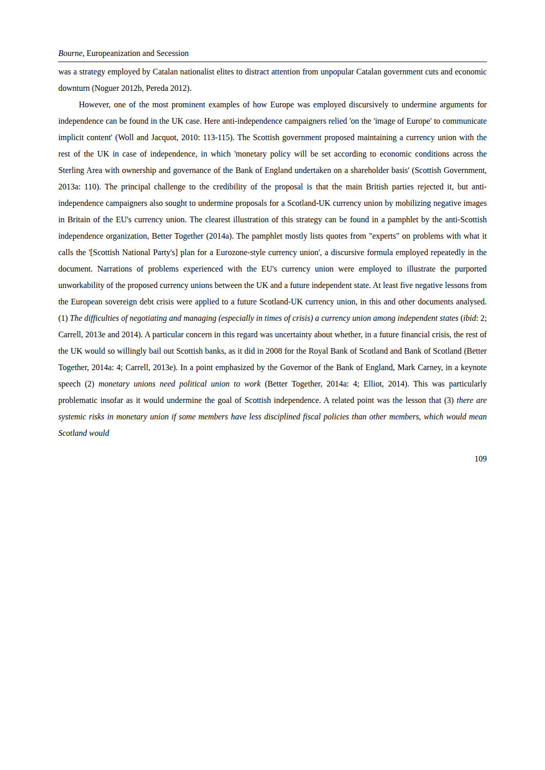Bourne, Europeanization and Secession
was a strategy employed by Catalan nationalist elites to distract attention from unpopular Catalan government cuts and economic downturn (Noguer 2012b, Pereda 2012).
However, one of the most prominent examples of how Europe was employed discursively to undermine arguments for independence can be found in the UK case. Here anti-independence campaigners relied 'on the 'image of Europe' to communicate implicit content' (Woll and Jacquot, 2010: 113-115). The Scottish government proposed maintaining a currency union with the rest of the UK in case of independence, in which 'monetary policy will be set according to economic conditions across the Sterling Area with ownership and governance of the Bank of England undertaken on a shareholder basis' (Scottish Government, 2013a: 110). The principal challenge to the credibility of the proposal is that the main British parties rejected it, but anti-independence campaigners also sought to undermine proposals for a Scotland-UK currency union by mobilizing negative images in Britain of the EU's currency union. The clearest illustration of this strategy can be found in a pamphlet by the anti-Scottish independence organization, Better Together (2014a). The pamphlet mostly lists quotes from "experts" on problems with what it calls the '[Scottish National Party's] plan for a Eurozone-style currency union', a discursive formula employed repeatedly in the document. Narrations of problems experienced with the EU's currency union were employed to illustrate the purported unworkability of the proposed currency unions between the UK and a future independent state. At least five negative lessons from the European sovereign debt crisis were applied to a future Scotland-UK currency union, in this and other documents analysed. (1) The difficulties of negotiating and managing (especially in times of crisis) a currency union among independent states (ibid: 2; Carrell, 2013e and 2014). A particular concern in this regard was uncertainty about whether, in a future financial crisis, the rest of the UK would so willingly bail out Scottish banks, as it did in 2008 for the Royal Bank of Scotland and Bank of Scotland (Better Together, 2014a: 4; Carrell, 2013e). In a point emphasized by the Governor of the Bank of England, Mark Carney, in a keynote speech (2) monetary unions need political union to work (Better Together, 2014a: 4; Elliot, 2014). This was particularly problematic insofar as it would undermine the goal of Scottish independence. A related point was the lesson that (3) there are systemic risks in monetary union if some members have less disciplined fiscal policies than other members, which would mean Scotland would
109